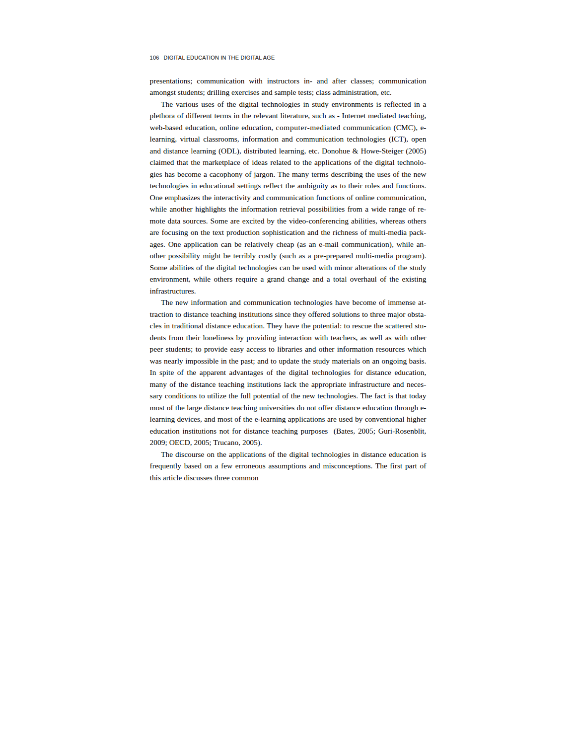106 DIGITAL EDUCATION IN THE DIGITAL AGE
presentations; communication with instructors in- and after classes; communication amongst students; drilling exercises and sample tests; class administration, etc.
The various uses of the digital technologies in study environments is reflected in a plethora of different terms in the relevant literature, such as - Internet mediated teaching, web-based education, online education, computer-mediated communication (CMC), e-learning, virtual classrooms, information and communication technologies (ICT), open and distance learning (ODL), distributed learning, etc. Donohue & Howe-Steiger (2005) claimed that the marketplace of ideas related to the applications of the digital technologies has become a cacophony of jargon. The many terms describing the uses of the new technologies in educational settings reflect the ambiguity as to their roles and functions. One emphasizes the interactivity and communication functions of online communication, while another highlights the information retrieval possibilities from a wide range of remote data sources. Some are excited by the video-conferencing abilities, whereas others are focusing on the text production sophistication and the richness of multi-media packages. One application can be relatively cheap (as an e-mail communication), while another possibility might be terribly costly (such as a pre-prepared multi-media program). Some abilities of the digital technologies can be used with minor alterations of the study environment, while others require a grand change and a total overhaul of the existing infrastructures.
The new information and communication technologies have become of immense attraction to distance teaching institutions since they offered solutions to three major obstacles in traditional distance education. They have the potential: to rescue the scattered students from their loneliness by providing interaction with teachers, as well as with other peer students; to provide easy access to libraries and other information resources which was nearly impossible in the past; and to update the study materials on an ongoing basis. In spite of the apparent advantages of the digital technologies for distance education, many of the distance teaching institutions lack the appropriate infrastructure and necessary conditions to utilize the full potential of the new technologies. The fact is that today most of the large distance teaching universities do not offer distance education through e-learning devices, and most of the e-learning applications are used by conventional higher education institutions not for distance teaching purposes (Bates, 2005; Guri-Rosenblit, 2009; OECD, 2005; Trucano, 2005).
The discourse on the applications of the digital technologies in distance education is frequently based on a few erroneous assumptions and misconceptions. The first part of this article discusses three common